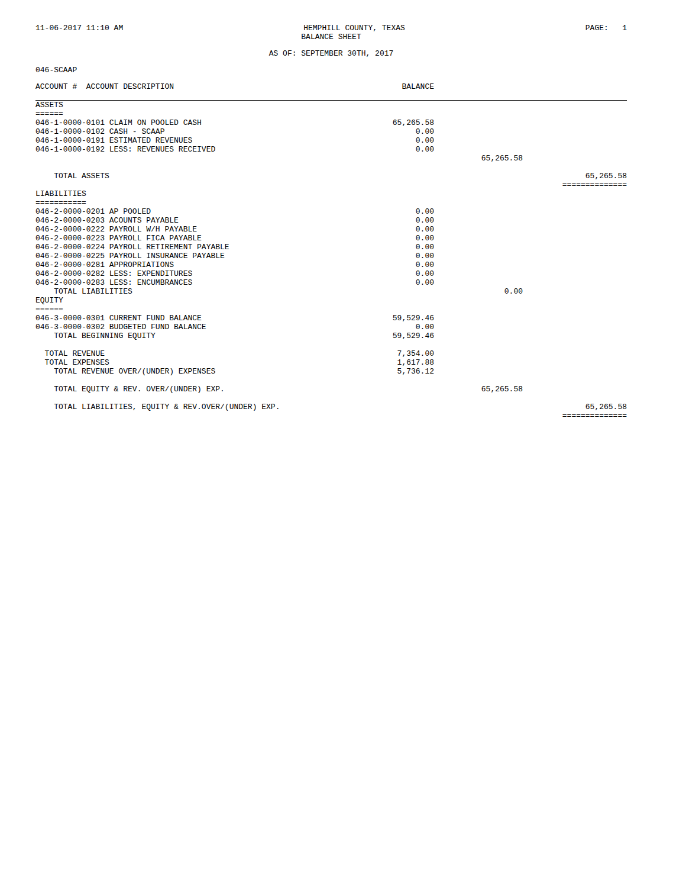11-06-2017 11:10 AM HEMPHILL COUNTY, TEXAS PAGE: 1
BALANCE SHEET
AS OF: SEPTEMBER 30TH, 2017
046-SCAAP
| ACCOUNT # ACCOUNT DESCRIPTION | BALANCE | | |
| ASSETS | | | |
| ====== | | | |
| 046-1-0000-0101 CLAIM ON POOLED CASH | 65,265.58 | | |
| 046-1-0000-0102 CASH - SCAAP | 0.00 | | |
| 046-1-0000-0191 ESTIMATED REVENUES | 0.00 | | |
| 046-1-0000-0192 LESS: REVENUES RECEIVED | 0.00 | | |
| | | 65,265.58 | |
| TOTAL ASSETS | | | 65,265.58 |
| | | | ============== |
| LIABILITIES | | | |
| =========== | | | |
| 046-2-0000-0201 AP POOLED | 0.00 | | |
| 046-2-0000-0203 ACOUNTS PAYABLE | 0.00 | | |
| 046-2-0000-0222 PAYROLL W/H PAYABLE | 0.00 | | |
| 046-2-0000-0223 PAYROLL FICA PAYABLE | 0.00 | | |
| 046-2-0000-0224 PAYROLL RETIREMENT PAYABLE | 0.00 | | |
| 046-2-0000-0225 PAYROLL INSURANCE PAYABLE | 0.00 | | |
| 046-2-0000-0281 APPROPRIATIONS | 0.00 | | |
| 046-2-0000-0282 LESS: EXPENDITURES | 0.00 | | |
| 046-2-0000-0283 LESS: ENCUMBRANCES | 0.00 | | |
| TOTAL LIABILITIES | | 0.00 | |
| EQUITY | | | |
| ====== | | | |
| 046-3-0000-0301 CURRENT FUND BALANCE | 59,529.46 | | |
| 046-3-0000-0302 BUDGETED FUND BALANCE | 0.00 | | |
| TOTAL BEGINNING EQUITY | 59,529.46 | | |
| TOTAL REVENUE | 7,354.00 | | |
| TOTAL EXPENSES | 1,617.88 | | |
| TOTAL REVENUE OVER/(UNDER) EXPENSES | 5,736.12 | | |
| TOTAL EQUITY & REV. OVER/(UNDER) EXP. | | 65,265.58 | |
| TOTAL LIABILITIES, EQUITY & REV.OVER/(UNDER) EXP. | | | 65,265.58 |
| | | | ============== |